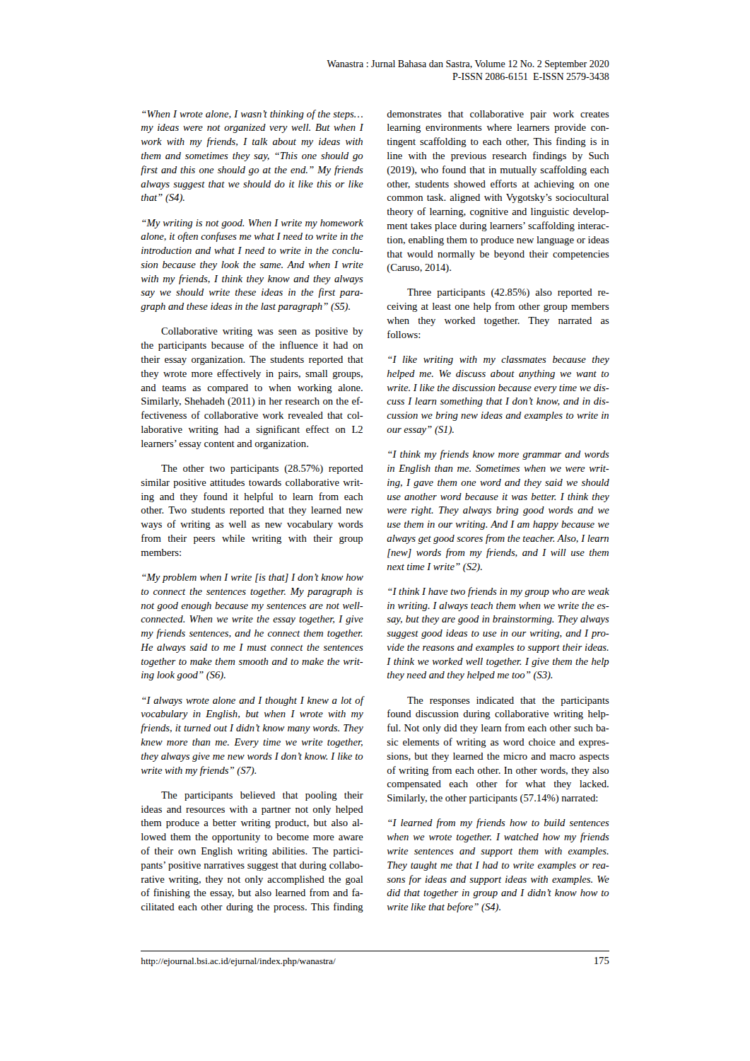Wanastra : Jurnal Bahasa dan Sastra, Volume 12 No. 2 September 2020
P-ISSN 2086-6151 E-ISSN 2579-3438
“When I wrote alone, I wasn’t thinking of the steps…my ideas were not organized very well. But when I work with my friends, I talk about my ideas with them and sometimes they say, “This one should go first and this one should go at the end.” My friends always suggest that we should do it like this or like that” (S4).
“My writing is not good. When I write my homework alone, it often confuses me what I need to write in the introduction and what I need to write in the conclusion because they look the same. And when I write with my friends, I think they know and they always say we should write these ideas in the first paragraph and these ideas in the last paragraph” (S5).
Collaborative writing was seen as positive by the participants because of the influence it had on their essay organization. The students reported that they wrote more effectively in pairs, small groups, and teams as compared to when working alone. Similarly, Shehadeh (2011) in her research on the effectiveness of collaborative work revealed that collaborative writing had a significant effect on L2 learners’ essay content and organization.
The other two participants (28.57%) reported similar positive attitudes towards collaborative writing and they found it helpful to learn from each other. Two students reported that they learned new ways of writing as well as new vocabulary words from their peers while writing with their group members:
“My problem when I write [is that] I don’t know how to connect the sentences together. My paragraph is not good enough because my sentences are not well-connected. When we write the essay together, I give my friends sentences, and he connect them together. He always said to me I must connect the sentences together to make them smooth and to make the writing look good” (S6).
“I always wrote alone and I thought I knew a lot of vocabulary in English, but when I wrote with my friends, it turned out I didn’t know many words. They knew more than me. Every time we write together, they always give me new words I don’t know. I like to write with my friends” (S7).
The participants believed that pooling their ideas and resources with a partner not only helped them produce a better writing product, but also allowed them the opportunity to become more aware of their own English writing abilities. The participants’ positive narratives suggest that during collaborative writing, they not only accomplished the goal of finishing the essay, but also learned from and facilitated each other during the process. This finding demonstrates that collaborative pair work creates learning environments where learners provide contingent scaffolding to each other, This finding is in line with the previous research findings by Such (2019), who found that in mutually scaffolding each other, students showed efforts at achieving on one common task. aligned with Vygotsky’s sociocultural theory of learning, cognitive and linguistic development takes place during learners’ scaffolding interaction, enabling them to produce new language or ideas that would normally be beyond their competencies (Caruso, 2014).
Three participants (42.85%) also reported receiving at least one help from other group members when they worked together. They narrated as follows:
“I like writing with my classmates because they helped me. We discuss about anything we want to write. I like the discussion because every time we discuss I learn something that I don’t know, and in discussion we bring new ideas and examples to write in our essay” (S1).
“I think my friends know more grammar and words in English than me. Sometimes when we were writing, I gave them one word and they said we should use another word because it was better. I think they were right. They always bring good words and we use them in our writing. And I am happy because we always get good scores from the teacher. Also, I learn [new] words from my friends, and I will use them next time I write” (S2).
“I think I have two friends in my group who are weak in writing. I always teach them when we write the essay, but they are good in brainstorming. They always suggest good ideas to use in our writing, and I provide the reasons and examples to support their ideas. I think we worked well together. I give them the help they need and they helped me too” (S3).
The responses indicated that the participants found discussion during collaborative writing helpful. Not only did they learn from each other such basic elements of writing as word choice and expressions, but they learned the micro and macro aspects of writing from each other. In other words, they also compensated each other for what they lacked. Similarly, the other participants (57.14%) narrated:
“I learned from my friends how to build sentences when we wrote together. I watched how my friends write sentences and support them with examples. They taught me that I had to write examples or reasons for ideas and support ideas with examples. We did that together in group and I didn’t know how to write like that before” (S4).
http://ejournal.bsi.ac.id/ejurnal/index.php/wanastra/ 175